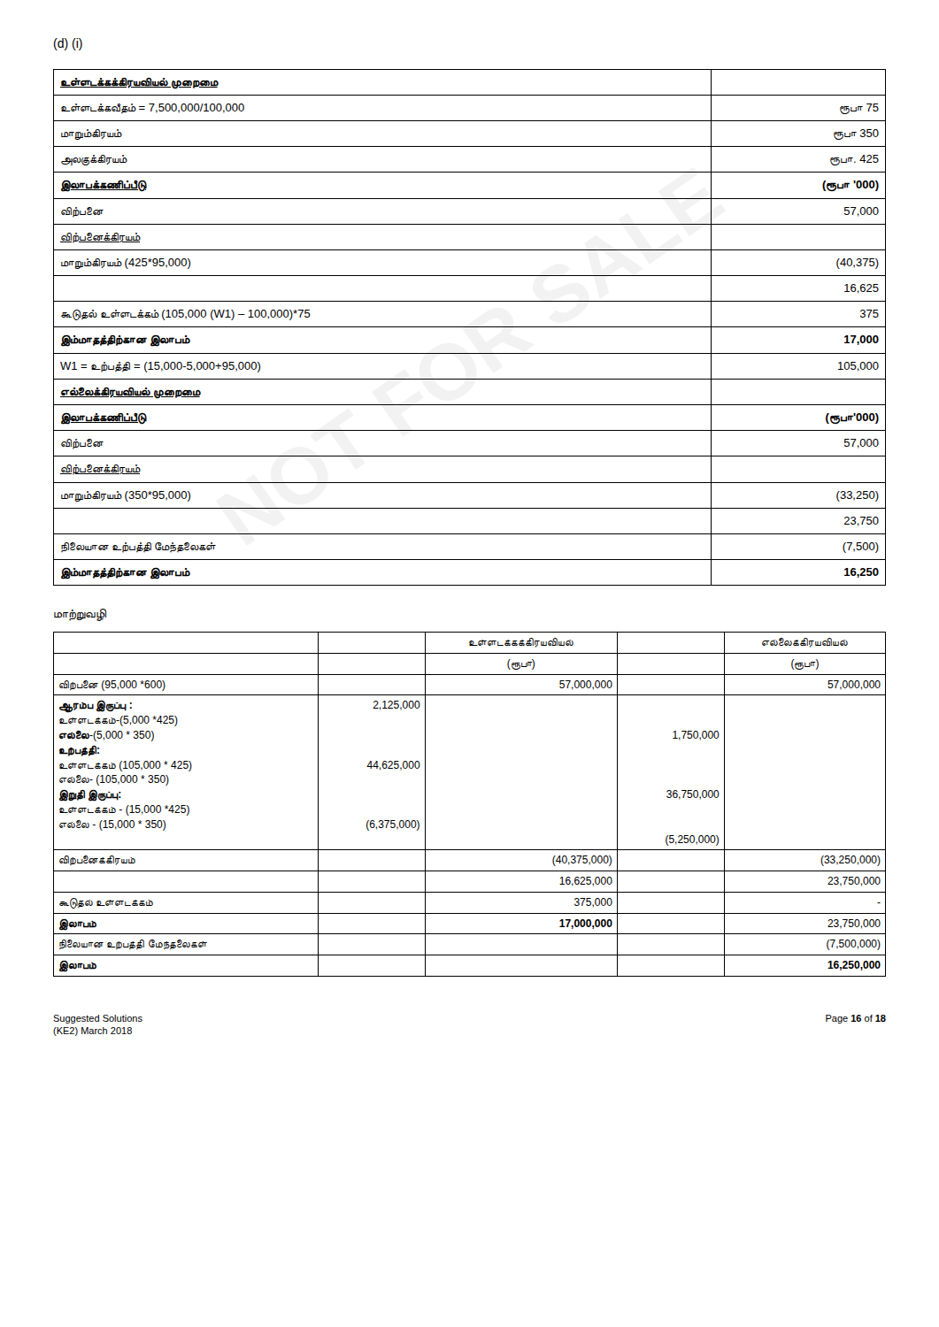NOT FOR SALE
(d) (i)
| உள்ளடக்கக்கிரயவியல் முறைமை | |
| உள்ளடக்கவீதம் = 7,500,000/100,000 | ரூபா 75 |
| மாறும்கிரயம் | ரூபா 350 |
| அலகுக்கிரயம் | ரூபா. 425 |
| இலாபக்கணிப்பீடு | (ரூபா '000) |
| விற்பனை | 57,000 |
| விற்பனைக்கிரயம் | |
| மாறும்கிரயம் (425*95,000) | (40,375) |
| | 16,625 |
| கூடுதல் உள்ளடக்கம் (105,000 (W1) – 100,000)*75 | 375 |
| இம்மாதத்திற்கான இலாபம் | 17,000 |
| W1 = உற்பத்தி = (15,000-5,000+95,000) | 105,000 |
| எல்லைக்கிரயவியல் முறைமை | |
| இலாபக்கணிப்பீடு | (ரூபா'000) |
| விற்பனை | 57,000 |
| விற்பனைக்கிரயம் | |
| மாறும்கிரயம் (350*95,000) | (33,250) |
| | 23,750 |
| நிலையான உற்பத்தி மேந்தலைகள் | (7,500) |
| இம்மாதத்திற்கான இலாபம் | 16,250 |
மாற்றுவழி
| | | உள்ளடக்கக்கிரயவியல் | | எல்லைக்கிரயவியல் |
| --- | --- | --- | --- | --- |
| | | (ரூபா) | | (ரூபா) |
| விற்பனை (95,000 *600) | | 57,000,000 | | 57,000,000 |
| ஆரம்ப இருப்பு : உள்ளடக்கம்-(5,000 *425) எல்லை -(5,000 * 350) உற்பத்தி: உள்ளடக்கம் (105,000 * 425) எல்லை- (105,000 * 350) இறுதி இருப்பு: உள்ளடக்கம் - (15,000 *425) எல்லை - (15,000 * 350) | 2,125,000 44,625,000 (6,375,000) | | 1,750,000 36,750,000 (5,250,000) | |
| விற்பனைக்கிரயம் | | (40,375,000) | | (33,250,000) |
| | | 16,625,000 | | 23,750,000 |
| கூடுதல் உள்ளடக்கம் | | 375,000 | | - |
| இலாபம் | | 17,000,000 | | 23,750,000 |
| நிலையான உற்பத்தி மேந்தலைகள் | | | | (7,500,000) |
| இலாபம் | | | | 16,250,000 |
Suggested Solutions
(KE2) March 2018
Page 16 of 18